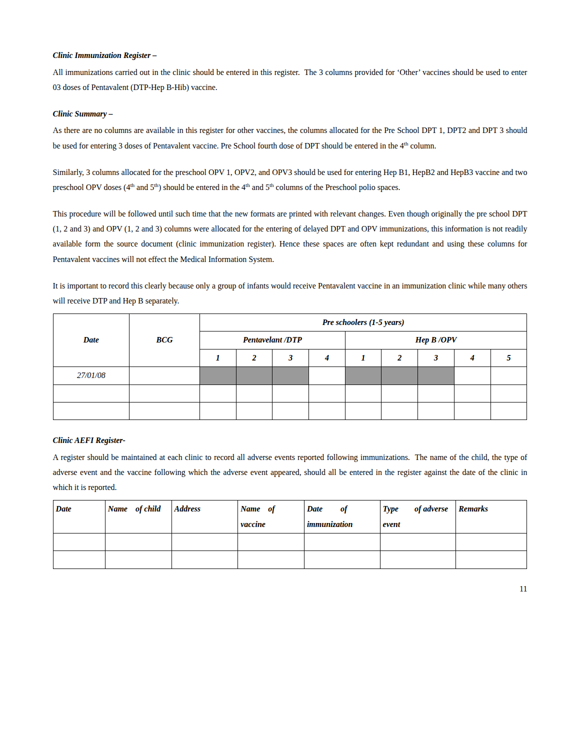Clinic Immunization Register –
All immunizations carried out in the clinic should be entered in this register. The 3 columns provided for ‘Other’ vaccines should be used to enter 03 doses of Pentavalent (DTP-Hep B-Hib) vaccine.
Clinic Summary –
As there are no columns are available in this register for other vaccines, the columns allocated for the Pre School DPT 1, DPT2 and DPT 3 should be used for entering 3 doses of Pentavalent vaccine. Pre School fourth dose of DPT should be entered in the 4th column.
Similarly, 3 columns allocated for the preschool OPV 1, OPV2, and OPV3 should be used for entering Hep B1, HepB2 and HepB3 vaccine and two preschool OPV doses (4th and 5th) should be entered in the 4th and 5th columns of the Preschool polio spaces.
This procedure will be followed until such time that the new formats are printed with relevant changes. Even though originally the pre school DPT (1, 2 and 3) and OPV (1, 2 and 3) columns were allocated for the entering of delayed DPT and OPV immunizations, this information is not readily available form the source document (clinic immunization register). Hence these spaces are often kept redundant and using these columns for Pentavalent vaccines will not effect the Medical Information System.
It is important to record this clearly because only a group of infants would receive Pentavalent vaccine in an immunization clinic while many others will receive DTP and Hep B separately.
| Date | BCG | Pre schoolers (1-5 years) |
| Pentavelant /DTP | Hep B /OPV |
| 1 | 2 | 3 | 4 | 1 | 2 | 3 | 4 | 5 |
| 27/01/08 | | | | | | | | | | |
Clinic AEFI Register-
A register should be maintained at each clinic to record all adverse events reported following immunizations. The name of the child, the type of adverse event and the vaccine following which the adverse event appeared, should all be entered in the register against the date of the clinic in which it is reported.
| Date | Name of child | Address | Name of vaccine | Date of immunization | Type of adverse event | Remarks |
11